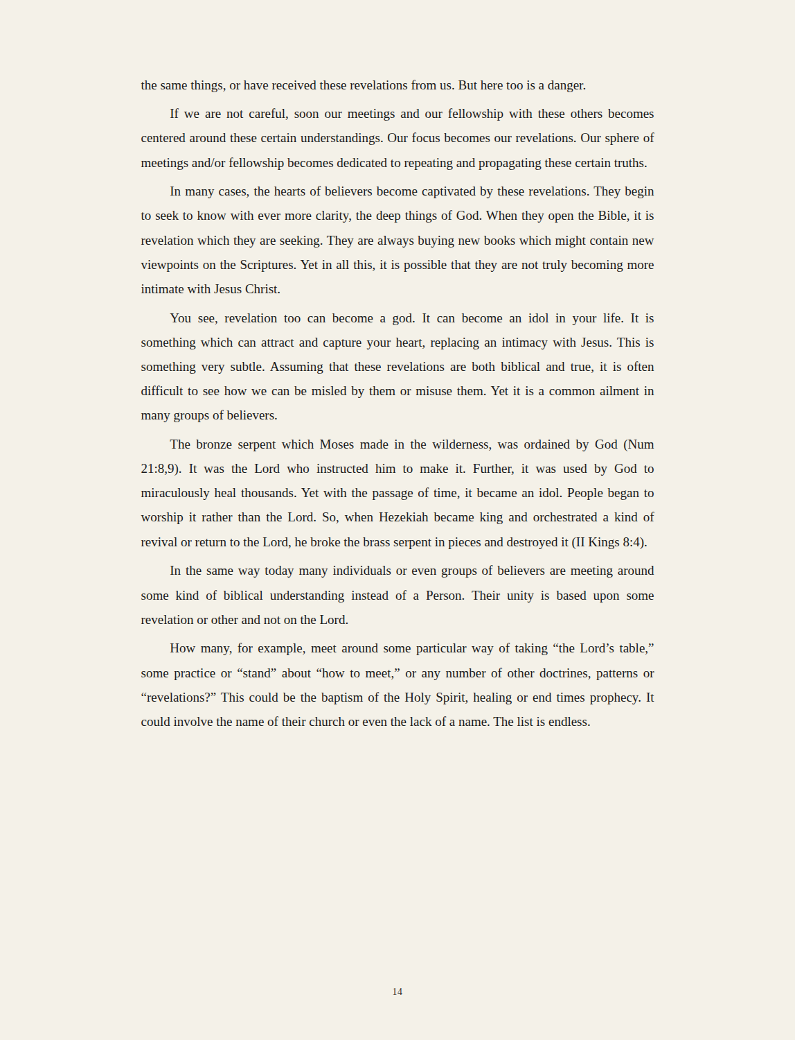the same things, or have received these revelations from us. But here too is a danger.
If we are not careful, soon our meetings and our fellowship with these others becomes centered around these certain understandings. Our focus becomes our revelations. Our sphere of meetings and/or fellowship becomes dedicated to repeating and propagating these certain truths.
In many cases, the hearts of believers become captivated by these revelations. They begin to seek to know with ever more clarity, the deep things of God. When they open the Bible, it is revelation which they are seeking. They are always buying new books which might contain new viewpoints on the Scriptures. Yet in all this, it is possible that they are not truly becoming more intimate with Jesus Christ.
You see, revelation too can become a god. It can become an idol in your life. It is something which can attract and capture your heart, replacing an intimacy with Jesus. This is something very subtle. Assuming that these revelations are both biblical and true, it is often difficult to see how we can be misled by them or misuse them. Yet it is a common ailment in many groups of believers.
The bronze serpent which Moses made in the wilderness, was ordained by God (Num 21:8,9). It was the Lord who instructed him to make it. Further, it was used by God to miraculously heal thousands. Yet with the passage of time, it became an idol. People began to worship it rather than the Lord. So, when Hezekiah became king and orchestrated a kind of revival or return to the Lord, he broke the brass serpent in pieces and destroyed it (II Kings 8:4).
In the same way today many individuals or even groups of believers are meeting around some kind of biblical understanding instead of a Person. Their unity is based upon some revelation or other and not on the Lord.
How many, for example, meet around some particular way of taking “the Lord’s table,” some practice or “stand” about “how to meet,” or any number of other doctrines, patterns or “revelations?” This could be the baptism of the Holy Spirit, healing or end times prophecy. It could involve the name of their church or even the lack of a name. The list is endless.
14